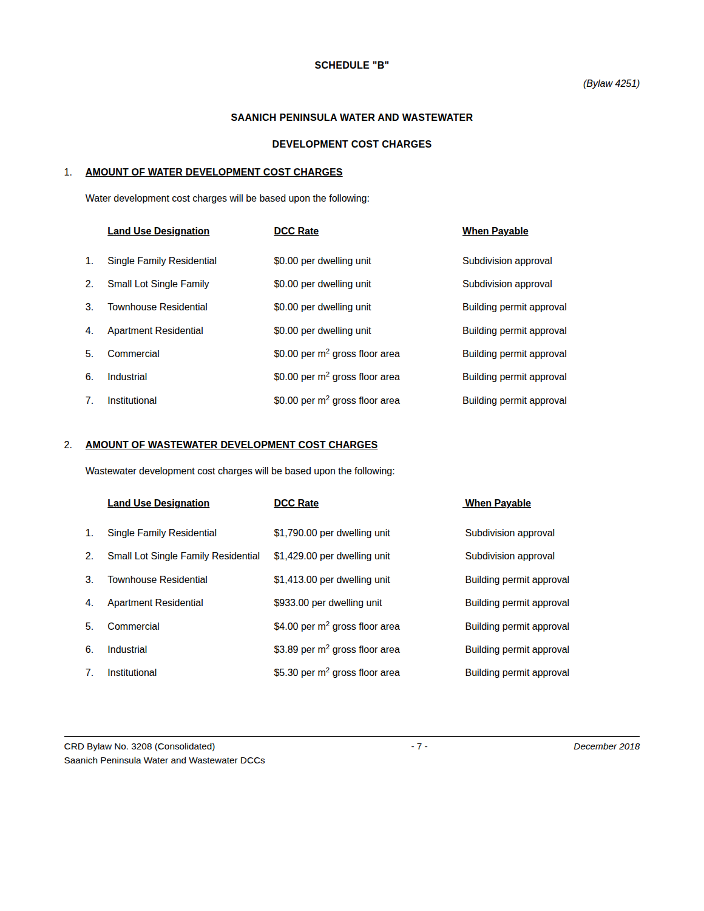SCHEDULE "B"
(Bylaw 4251)
SAANICH PENINSULA WATER AND WASTEWATER DEVELOPMENT COST CHARGES
AMOUNT OF WATER DEVELOPMENT COST CHARGES
Water development cost charges will be based upon the following:
| | Land Use Designation | DCC Rate | When Payable |
| --- | --- | --- | --- |
| 1. | Single Family Residential | $0.00 per dwelling unit | Subdivision approval |
| 2. | Small Lot Single Family | $0.00 per dwelling unit | Subdivision approval |
| 3. | Townhouse Residential | $0.00 per dwelling unit | Building permit approval |
| 4. | Apartment Residential | $0.00 per dwelling unit | Building permit approval |
| 5. | Commercial | $0.00 per m 2 gross floor area | Building permit approval |
| 6. | Industrial | $0.00 per m 2 gross floor area | Building permit approval |
| 7. | Institutional | $0.00 per m 2 gross floor area | Building permit approval |
AMOUNT OF WASTEWATER DEVELOPMENT COST CHARGES
Wastewater development cost charges will be based upon the following:
| | Land Use Designation | DCC Rate | When Payable |
| --- | --- | --- | --- |
| 1. | Single Family Residential | $1,790.00 per dwelling unit | Subdivision approval |
| 2. | Small Lot Single Family Residential | $1,429.00 per dwelling unit | Subdivision approval |
| 3. | Townhouse Residential | $1,413.00 per dwelling unit | Building permit approval |
| 4. | Apartment Residential | $933.00 per dwelling unit | Building permit approval |
| 5. | Commercial | $4.00 per m 2 gross floor area | Building permit approval |
| 6. | Industrial | $3.89 per m 2 gross floor area | Building permit approval |
| 7. | Institutional | $5.30 per m 2 gross floor area | Building permit approval |
CRD Bylaw No. 3208 (Consolidated)
Saanich Peninsula Water and Wastewater DCCs
- 7 -
December 2018